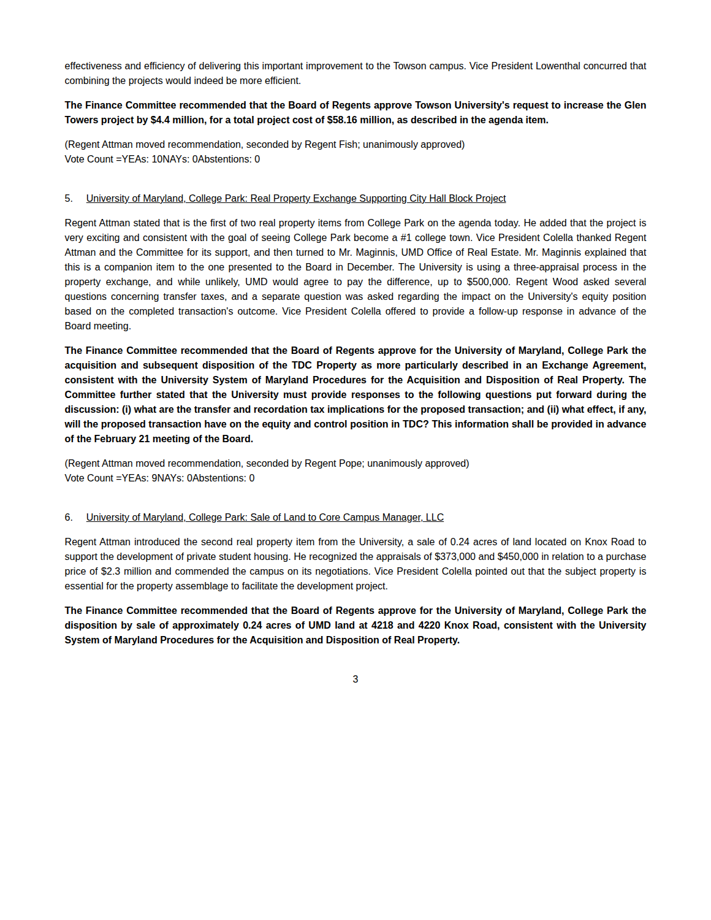effectiveness and efficiency of delivering this important improvement to the Towson campus. Vice President Lowenthal concurred that combining the projects would indeed be more efficient.
The Finance Committee recommended that the Board of Regents approve Towson University's request to increase the Glen Towers project by $4.4 million, for a total project cost of $58.16 million, as described in the agenda item.
(Regent Attman moved recommendation, seconded by Regent Fish; unanimously approved)
Vote Count =YEAs: 10 NAYs: 0 Abstentions: 0
5. University of Maryland, College Park: Real Property Exchange Supporting City Hall Block Project
Regent Attman stated that is the first of two real property items from College Park on the agenda today. He added that the project is very exciting and consistent with the goal of seeing College Park become a #1 college town. Vice President Colella thanked Regent Attman and the Committee for its support, and then turned to Mr. Maginnis, UMD Office of Real Estate. Mr. Maginnis explained that this is a companion item to the one presented to the Board in December. The University is using a three-appraisal process in the property exchange, and while unlikely, UMD would agree to pay the difference, up to $500,000. Regent Wood asked several questions concerning transfer taxes, and a separate question was asked regarding the impact on the University's equity position based on the completed transaction's outcome. Vice President Colella offered to provide a follow-up response in advance of the Board meeting.
The Finance Committee recommended that the Board of Regents approve for the University of Maryland, College Park the acquisition and subsequent disposition of the TDC Property as more particularly described in an Exchange Agreement, consistent with the University System of Maryland Procedures for the Acquisition and Disposition of Real Property. The Committee further stated that the University must provide responses to the following questions put forward during the discussion: (i) what are the transfer and recordation tax implications for the proposed transaction; and (ii) what effect, if any, will the proposed transaction have on the equity and control position in TDC? This information shall be provided in advance of the February 21 meeting of the Board.
(Regent Attman moved recommendation, seconded by Regent Pope; unanimously approved)
Vote Count =YEAs: 9 NAYs: 0 Abstentions: 0
6. University of Maryland, College Park: Sale of Land to Core Campus Manager, LLC
Regent Attman introduced the second real property item from the University, a sale of 0.24 acres of land located on Knox Road to support the development of private student housing. He recognized the appraisals of $373,000 and $450,000 in relation to a purchase price of $2.3 million and commended the campus on its negotiations. Vice President Colella pointed out that the subject property is essential for the property assemblage to facilitate the development project.
The Finance Committee recommended that the Board of Regents approve for the University of Maryland, College Park the disposition by sale of approximately 0.24 acres of UMD land at 4218 and 4220 Knox Road, consistent with the University System of Maryland Procedures for the Acquisition and Disposition of Real Property.
3